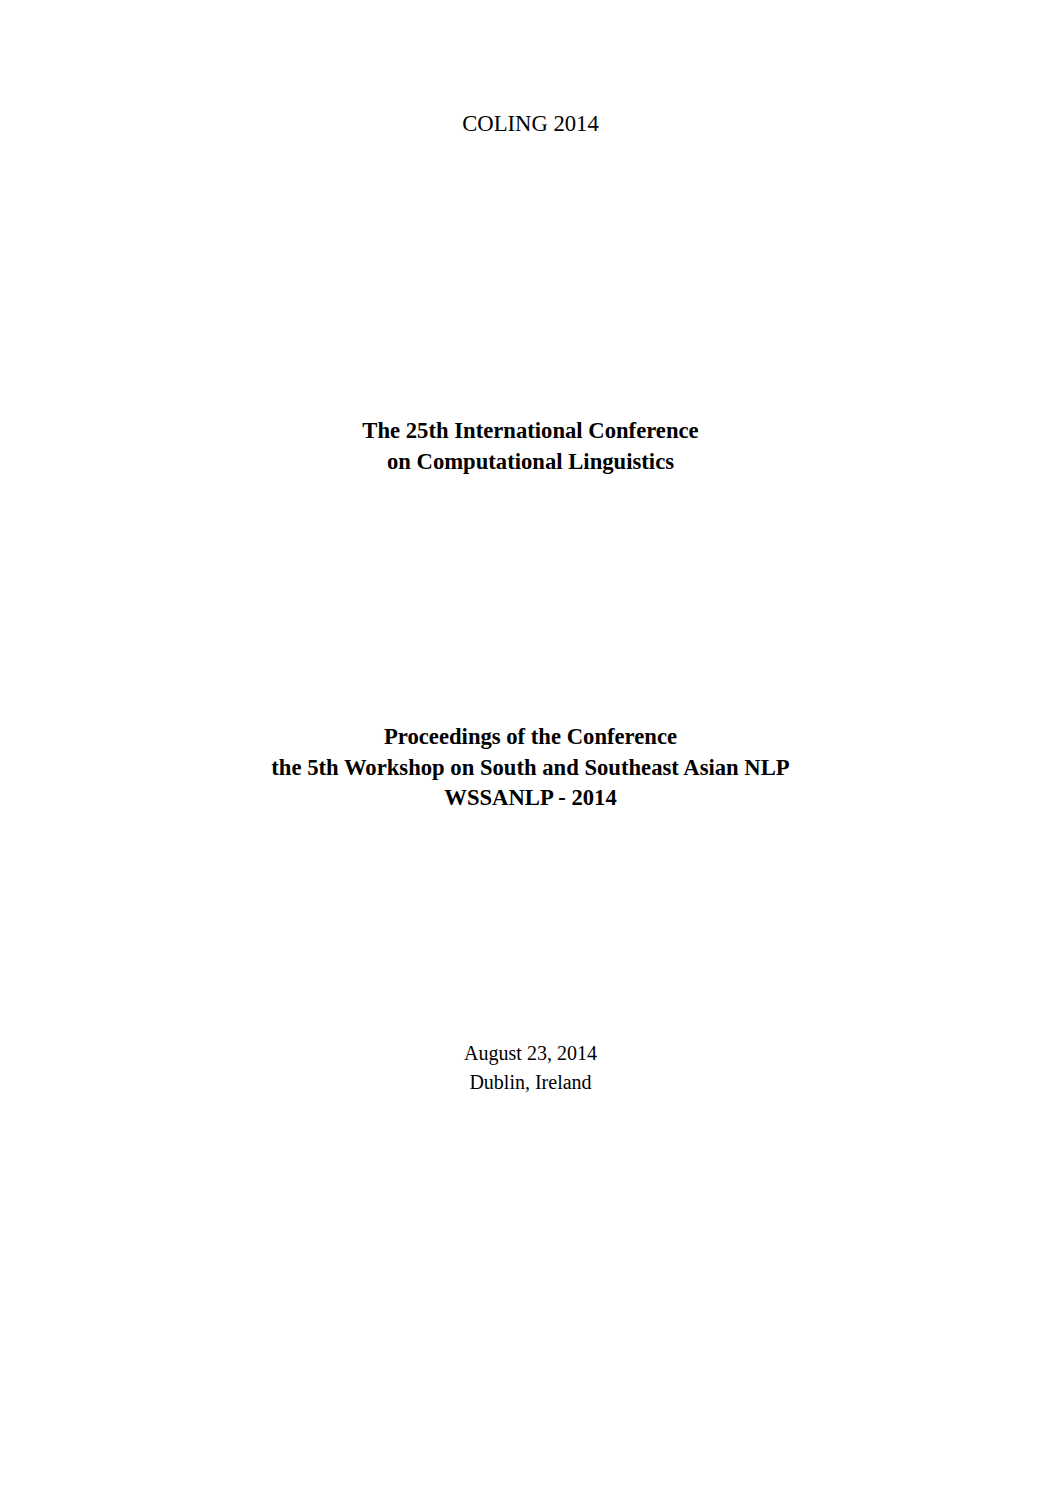COLING 2014
The 25th International Conference
on Computational Linguistics
Proceedings of the Conference
the 5th Workshop on South and Southeast Asian NLP
WSSANLP - 2014
August 23, 2014
Dublin, Ireland